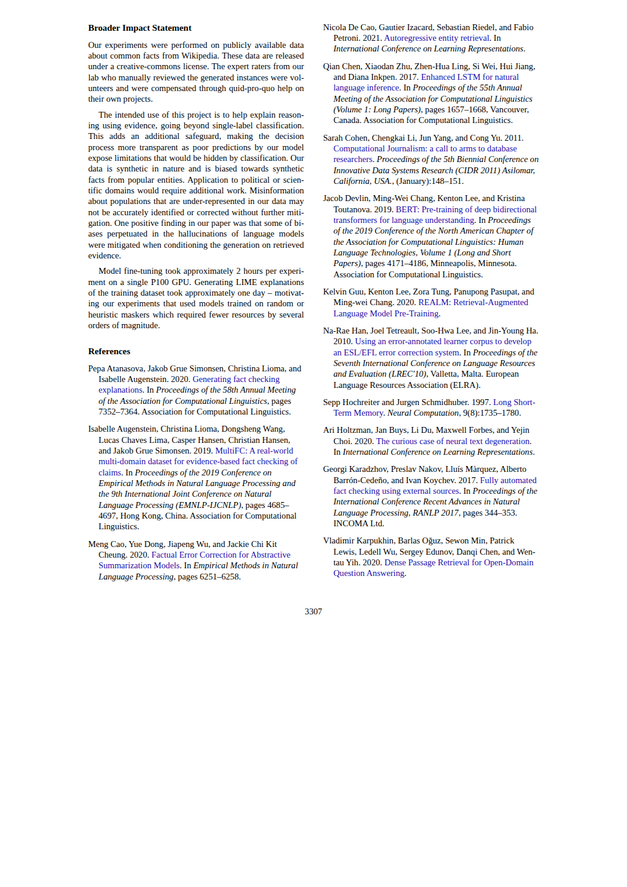Broader Impact Statement
Our experiments were performed on publicly available data about common facts from Wikipedia. These data are released under a creative-commons license. The expert raters from our lab who manually reviewed the generated instances were volunteers and were compensated through quid-pro-quo help on their own projects.
The intended use of this project is to help explain reasoning using evidence, going beyond single-label classification. This adds an additional safeguard, making the decision process more transparent as poor predictions by our model expose limitations that would be hidden by classification. Our data is synthetic in nature and is biased towards synthetic facts from popular entities. Application to political or scientific domains would require additional work. Misinformation about populations that are under-represented in our data may not be accurately identified or corrected without further mitigation. One positive finding in our paper was that some of biases perpetuated in the hallucinations of language models were mitigated when conditioning the generation on retrieved evidence.
Model fine-tuning took approximately 2 hours per experiment on a single P100 GPU. Generating LIME explanations of the training dataset took approximately one day – motivating our experiments that used models trained on random or heuristic maskers which required fewer resources by several orders of magnitude.
References
Pepa Atanasova, Jakob Grue Simonsen, Christina Lioma, and Isabelle Augenstein. 2020. Generating fact checking explanations. In Proceedings of the 58th Annual Meeting of the Association for Computational Linguistics, pages 7352–7364. Association for Computational Linguistics.
Isabelle Augenstein, Christina Lioma, Dongsheng Wang, Lucas Chaves Lima, Casper Hansen, Christian Hansen, and Jakob Grue Simonsen. 2019. MultiFC: A real-world multi-domain dataset for evidence-based fact checking of claims. In Proceedings of the 2019 Conference on Empirical Methods in Natural Language Processing and the 9th International Joint Conference on Natural Language Processing (EMNLP-IJCNLP), pages 4685–4697, Hong Kong, China. Association for Computational Linguistics.
Meng Cao, Yue Dong, Jiapeng Wu, and Jackie Chi Kit Cheung. 2020. Factual Error Correction for Abstractive Summarization Models. In Empirical Methods in Natural Language Processing, pages 6251–6258.
Nicola De Cao, Gautier Izacard, Sebastian Riedel, and Fabio Petroni. 2021. Autoregressive entity retrieval. In International Conference on Learning Representations.
Qian Chen, Xiaodan Zhu, Zhen-Hua Ling, Si Wei, Hui Jiang, and Diana Inkpen. 2017. Enhanced LSTM for natural language inference. In Proceedings of the 55th Annual Meeting of the Association for Computational Linguistics (Volume 1: Long Papers), pages 1657–1668, Vancouver, Canada. Association for Computational Linguistics.
Sarah Cohen, Chengkai Li, Jun Yang, and Cong Yu. 2011. Computational Journalism: a call to arms to database researchers. Proceedings of the 5th Biennial Conference on Innovative Data Systems Research (CIDR 2011) Asilomar, California, USA., (January):148–151.
Jacob Devlin, Ming-Wei Chang, Kenton Lee, and Kristina Toutanova. 2019. BERT: Pre-training of deep bidirectional transformers for language understanding. In Proceedings of the 2019 Conference of the North American Chapter of the Association for Computational Linguistics: Human Language Technologies, Volume 1 (Long and Short Papers), pages 4171–4186, Minneapolis, Minnesota. Association for Computational Linguistics.
Kelvin Guu, Kenton Lee, Zora Tung, Panupong Pasupat, and Ming-wei Chang. 2020. REALM: Retrieval-Augmented Language Model Pre-Training.
Na-Rae Han, Joel Tetreault, Soo-Hwa Lee, and Jin-Young Ha. 2010. Using an error-annotated learner corpus to develop an ESL/EFL error correction system. In Proceedings of the Seventh International Conference on Language Resources and Evaluation (LREC'10), Valletta, Malta. European Language Resources Association (ELRA).
Sepp Hochreiter and Jurgen Schmidhuber. 1997. Long Short-Term Memory. Neural Computation, 9(8):1735–1780.
Ari Holtzman, Jan Buys, Li Du, Maxwell Forbes, and Yejin Choi. 2020. The curious case of neural text degeneration. In International Conference on Learning Representations.
Georgi Karadzhov, Preslav Nakov, Lluís Màrquez, Alberto Barrón-Cedeño, and Ivan Koychev. 2017. Fully automated fact checking using external sources. In Proceedings of the International Conference Recent Advances in Natural Language Processing, RANLP 2017, pages 344–353. INCOMA Ltd.
Vladimir Karpukhin, Barlas Oğuz, Sewon Min, Patrick Lewis, Ledell Wu, Sergey Edunov, Danqi Chen, and Wen-tau Yih. 2020. Dense Passage Retrieval for Open-Domain Question Answering.
3307